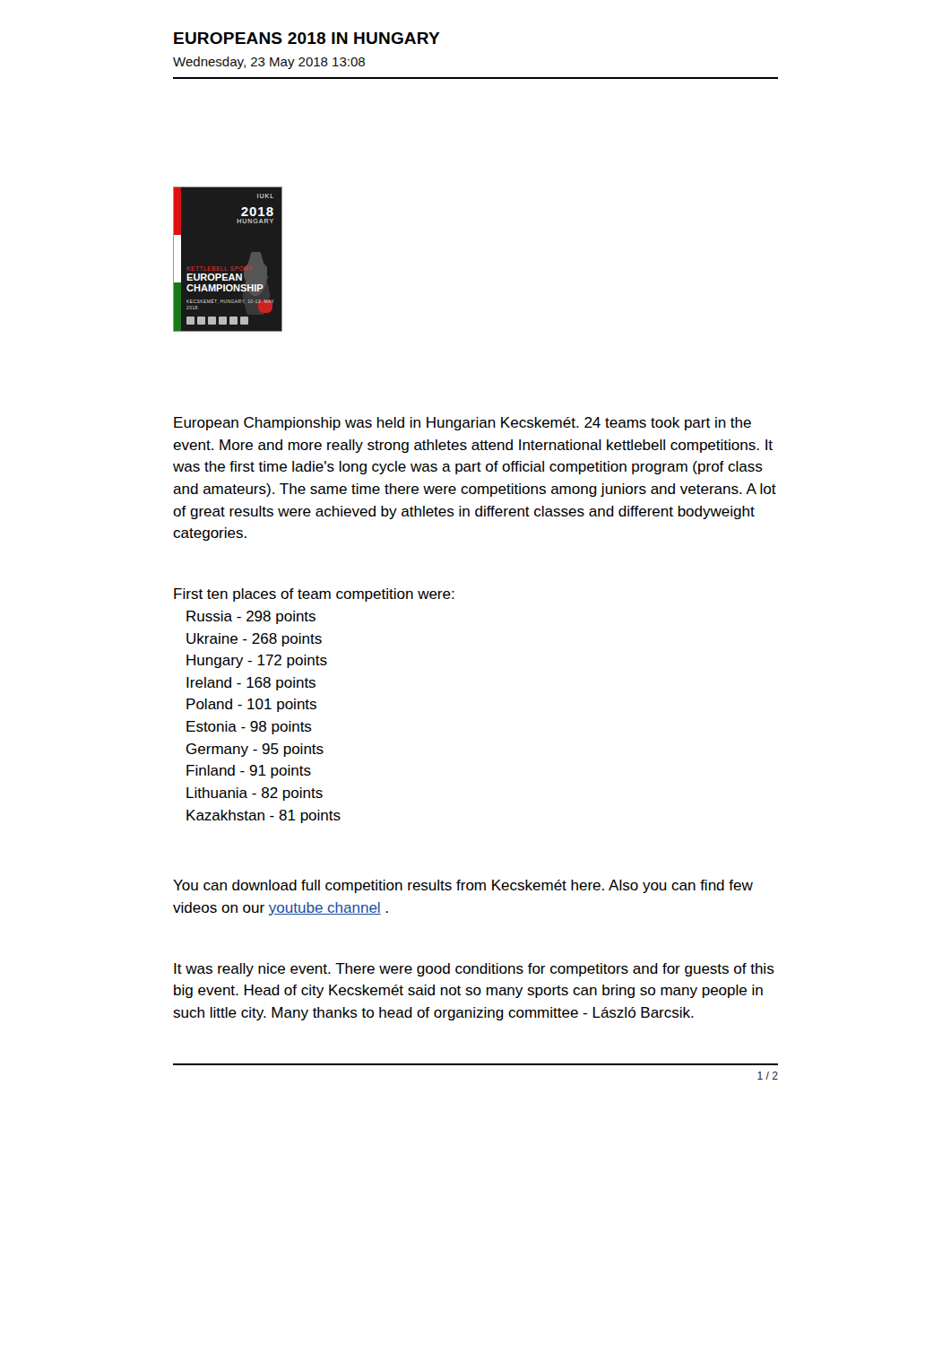EUROPEANS 2018 IN HUNGARY
Wednesday, 23 May 2018 13:08
IUKL
2018
HUNGARY
Kettlebell Sport
European
Championship
Kecskemét, Hungary, 10-13. May 2018.
European Championship was held in Hungarian Kecskemét. 24 teams took part in the event. More and more really strong athletes attend International kettlebell competitions. It was the first time ladie's long cycle was a part of official competition program (prof class and amateurs). The same time there were competitions among juniors and veterans. A lot of great results were achieved by athletes in different classes and different bodyweight categories.
First ten places of team competition were:
Russia - 298 points
Ukraine - 268 points
Hungary - 172 points
Ireland - 168 points
Poland - 101 points
Estonia - 98 points
Germany - 95 points
Finland - 91 points
Lithuania - 82 points
Kazakhstan - 81 points
You can download full competition results from Kecskemét here. Also you can find few videos on our youtube channel .
It was really nice event. There were good conditions for competitors and for guests of this big event. Head of city Kecskemét said not so many sports can bring so many people in such little city. Many thanks to head of organizing committee - László Barcsik.
1 / 2